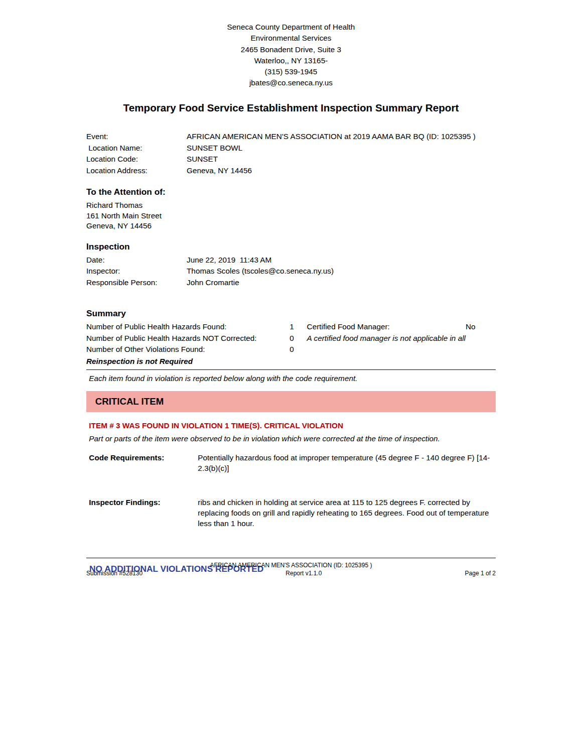Seneca County Department of Health
Environmental Services
2465 Bonadent Drive, Suite 3
Waterloo,, NY 13165-
(315) 539-1945
jbates@co.seneca.ny.us
Temporary Food Service Establishment Inspection Summary Report
| Event: | AFRICAN AMERICAN MEN'S ASSOCIATION at 2019 AAMA BAR BQ (ID: 1025395 ) |
| Location Name: | SUNSET BOWL |
| Location Code: | SUNSET |
| Location Address: | Geneva, NY 14456 |
To the Attention of:
Richard Thomas
161 North Main Street
Geneva, NY 14456
Inspection
| Date: | June 22, 2019 11:43 AM |
| Inspector: | Thomas Scoles (tscoles@co.seneca.ny.us) |
| Responsible Person: | John Cromartie |
Summary
| Number of Public Health Hazards Found: | 1 | Certified Food Manager: | No |
| Number of Public Health Hazards NOT Corrected: | 0 | A certified food manager is not applicable in all | |
| Number of Other Violations Found: | 0 | |
Reinspection is not Required
Each item found in violation is reported below along with the code requirement.
CRITICAL ITEM
ITEM # 3 WAS FOUND IN VIOLATION 1 TIME(S). CRITICAL VIOLATION
Part or parts of the item were observed to be in violation which were corrected at the time of inspection.
| Code Requirements: | Potentially hazardous food at improper temperature (45 degree F - 140 degree F) [14-2.3(b)(c)] |
| Inspector Findings: | ribs and chicken in holding at service area at 115 to 125 degrees F. corrected by replacing foods on grill and rapidly reheating to 165 degrees. Food out of temperature less than 1 hour. |
NO ADDITIONAL VIOLATIONS REPORTED
AFRICAN AMERICAN MEN'S ASSOCIATION (ID: 1025395 )
Submission #528130
Report v1.1.0
Page 1 of 2